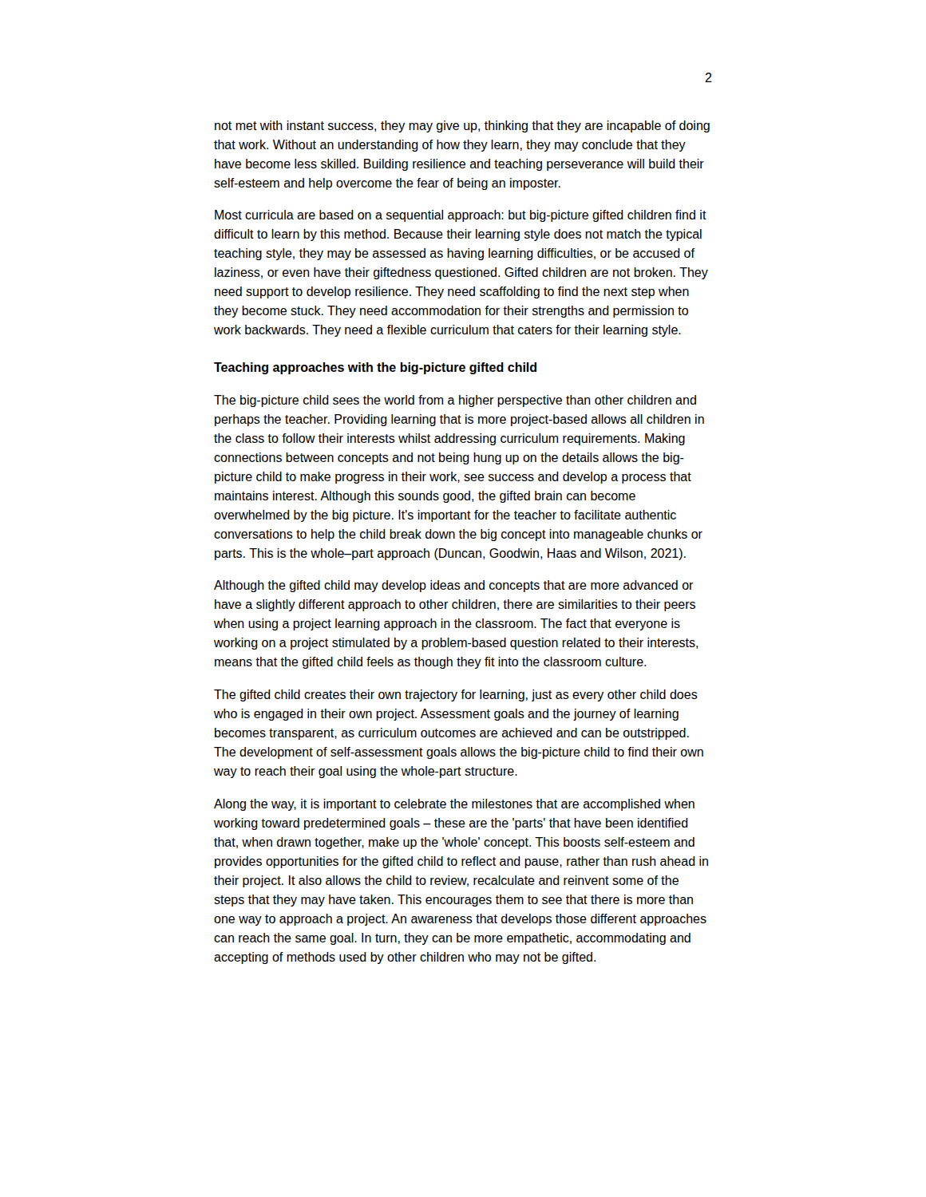2
not met with instant success, they may give up, thinking that they are incapable of doing that work. Without an understanding of how they learn, they may conclude that they have become less skilled. Building resilience and teaching perseverance will build their self-esteem and help overcome the fear of being an imposter.
Most curricula are based on a sequential approach: but big-picture gifted children find it difficult to learn by this method. Because their learning style does not match the typical teaching style, they may be assessed as having learning difficulties, or be accused of laziness, or even have their giftedness questioned. Gifted children are not broken. They need support to develop resilience. They need scaffolding to find the next step when they become stuck. They need accommodation for their strengths and permission to work backwards. They need a flexible curriculum that caters for their learning style.
Teaching approaches with the big-picture gifted child
The big-picture child sees the world from a higher perspective than other children and perhaps the teacher. Providing learning that is more project-based allows all children in the class to follow their interests whilst addressing curriculum requirements. Making connections between concepts and not being hung up on the details allows the big-picture child to make progress in their work, see success and develop a process that maintains interest. Although this sounds good, the gifted brain can become overwhelmed by the big picture. It's important for the teacher to facilitate authentic conversations to help the child break down the big concept into manageable chunks or parts. This is the whole–part approach (Duncan, Goodwin, Haas and Wilson, 2021).
Although the gifted child may develop ideas and concepts that are more advanced or have a slightly different approach to other children, there are similarities to their peers when using a project learning approach in the classroom. The fact that everyone is working on a project stimulated by a problem-based question related to their interests, means that the gifted child feels as though they fit into the classroom culture.
The gifted child creates their own trajectory for learning, just as every other child does who is engaged in their own project. Assessment goals and the journey of learning becomes transparent, as curriculum outcomes are achieved and can be outstripped. The development of self-assessment goals allows the big-picture child to find their own way to reach their goal using the whole-part structure.
Along the way, it is important to celebrate the milestones that are accomplished when working toward predetermined goals – these are the 'parts' that have been identified that, when drawn together, make up the 'whole' concept. This boosts self-esteem and provides opportunities for the gifted child to reflect and pause, rather than rush ahead in their project. It also allows the child to review, recalculate and reinvent some of the steps that they may have taken. This encourages them to see that there is more than one way to approach a project. An awareness that develops those different approaches can reach the same goal. In turn, they can be more empathetic, accommodating and accepting of methods used by other children who may not be gifted.